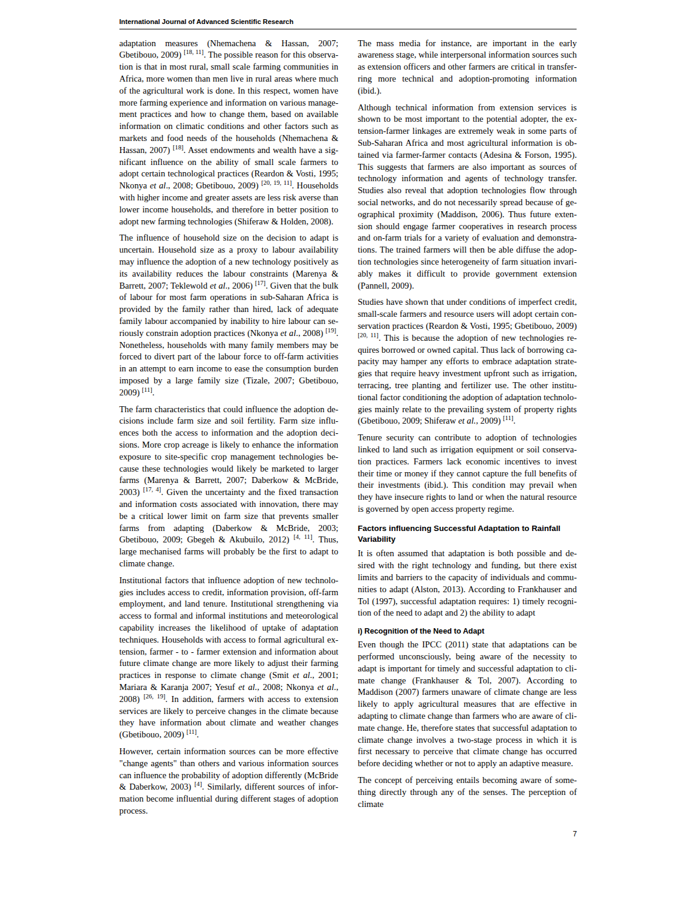International Journal of Advanced Scientific Research
adaptation measures (Nhemachena & Hassan, 2007; Gbetibouo, 2009) [18, 11]. The possible reason for this observation is that in most rural, small scale farming communities in Africa, more women than men live in rural areas where much of the agricultural work is done. In this respect, women have more farming experience and information on various management practices and how to change them, based on available information on climatic conditions and other factors such as markets and food needs of the households (Nhemachena & Hassan, 2007) [18]. Asset endowments and wealth have a significant influence on the ability of small scale farmers to adopt certain technological practices (Reardon & Vosti, 1995; Nkonya et al., 2008; Gbetibouo, 2009) [20, 19, 11]. Households with higher income and greater assets are less risk averse than lower income households, and therefore in better position to adopt new farming technologies (Shiferaw & Holden, 2008).
The influence of household size on the decision to adapt is uncertain. Household size as a proxy to labour availability may influence the adoption of a new technology positively as its availability reduces the labour constraints (Marenya & Barrett, 2007; Teklewold et al., 2006) [17]. Given that the bulk of labour for most farm operations in sub-Saharan Africa is provided by the family rather than hired, lack of adequate family labour accompanied by inability to hire labour can seriously constrain adoption practices (Nkonya et al., 2008) [19]. Nonetheless, households with many family members may be forced to divert part of the labour force to off-farm activities in an attempt to earn income to ease the consumption burden imposed by a large family size (Tizale, 2007; Gbetibouo, 2009) [11].
The farm characteristics that could influence the adoption decisions include farm size and soil fertility. Farm size influences both the access to information and the adoption decisions. More crop acreage is likely to enhance the information exposure to site-specific crop management technologies because these technologies would likely be marketed to larger farms (Marenya & Barrett, 2007; Daberkow & McBride, 2003) [17, 4]. Given the uncertainty and the fixed transaction and information costs associated with innovation, there may be a critical lower limit on farm size that prevents smaller farms from adapting (Daberkow & McBride, 2003; Gbetibouo, 2009; Gbegeh & Akubuilo, 2012) [4, 11]. Thus, large mechanised farms will probably be the first to adapt to climate change.
Institutional factors that influence adoption of new technologies includes access to credit, information provision, off-farm employment, and land tenure. Institutional strengthening via access to formal and informal institutions and meteorological capability increases the likelihood of uptake of adaptation techniques. Households with access to formal agricultural extension, farmer - to - farmer extension and information about future climate change are more likely to adjust their farming practices in response to climate change (Smit et al., 2001; Mariara & Karanja 2007; Yesuf et al., 2008; Nkonya et al., 2008) [26, 19]. In addition, farmers with access to extension services are likely to perceive changes in the climate because they have information about climate and weather changes (Gbetibouo, 2009) [11].
However, certain information sources can be more effective "change agents" than others and various information sources can influence the probability of adoption differently (McBride & Daberkow, 2003) [4]. Similarly, different sources of information become influential during different stages of adoption process.
The mass media for instance, are important in the early awareness stage, while interpersonal information sources such as extension officers and other farmers are critical in transferring more technical and adoption-promoting information (ibid.).
Although technical information from extension services is shown to be most important to the potential adopter, the extension-farmer linkages are extremely weak in some parts of Sub-Saharan Africa and most agricultural information is obtained via farmer-farmer contacts (Adesina & Forson, 1995). This suggests that farmers are also important as sources of technology information and agents of technology transfer. Studies also reveal that adoption technologies flow through social networks, and do not necessarily spread because of geographical proximity (Maddison, 2006). Thus future extension should engage farmer cooperatives in research process and on-farm trials for a variety of evaluation and demonstrations. The trained farmers will then be able diffuse the adoption technologies since heterogeneity of farm situation invariably makes it difficult to provide government extension (Pannell, 2009).
Studies have shown that under conditions of imperfect credit, small-scale farmers and resource users will adopt certain conservation practices (Reardon & Vosti, 1995; Gbetibouo, 2009) [20, 11]. This is because the adoption of new technologies requires borrowed or owned capital. Thus lack of borrowing capacity may hamper any efforts to embrace adaptation strategies that require heavy investment upfront such as irrigation, terracing, tree planting and fertilizer use. The other institutional factor conditioning the adoption of adaptation technologies mainly relate to the prevailing system of property rights (Gbetibouo, 2009; Shiferaw et al., 2009) [11].
Tenure security can contribute to adoption of technologies linked to land such as irrigation equipment or soil conservation practices. Farmers lack economic incentives to invest their time or money if they cannot capture the full benefits of their investments (ibid.). This condition may prevail when they have insecure rights to land or when the natural resource is governed by open access property regime.
Factors influencing Successful Adaptation to Rainfall Variability
It is often assumed that adaptation is both possible and desired with the right technology and funding, but there exist limits and barriers to the capacity of individuals and communities to adapt (Alston, 2013). According to Frankhauser and Tol (1997), successful adaptation requires: 1) timely recognition of the need to adapt and 2) the ability to adapt
i) Recognition of the Need to Adapt
Even though the IPCC (2011) state that adaptations can be performed unconsciously, being aware of the necessity to adapt is important for timely and successful adaptation to climate change (Frankhauser & Tol, 2007). According to Maddison (2007) farmers unaware of climate change are less likely to apply agricultural measures that are effective in adapting to climate change than farmers who are aware of climate change. He, therefore states that successful adaptation to climate change involves a two-stage process in which it is first necessary to perceive that climate change has occurred before deciding whether or not to apply an adaptive measure.
The concept of perceiving entails becoming aware of something directly through any of the senses. The perception of climate
7